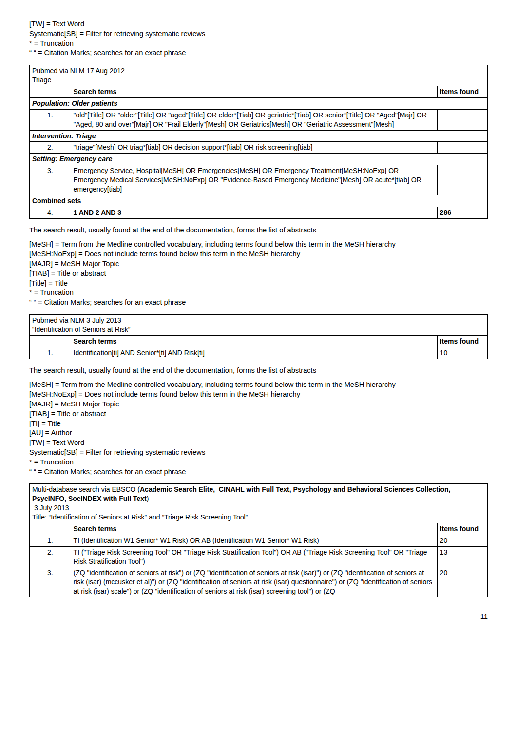[TW] = Text Word
Systematic[SB] = Filter for retrieving systematic reviews
* = Truncation
“ “ = Citation Marks; searches for an exact phrase
| Pubmed via NLM 17 Aug 2012 Triage |
| | Search terms | Items found |
| Population: Older patients |
| 1. | "old"[Title] OR "older"[Title] OR "aged"[Title] OR elder*[Tiab] OR geriatric*[Tiab] OR senior*[Title] OR "Aged"[Majr] OR "Aged, 80 and over"[Majr] OR "Frail Elderly"[Mesh] OR Geriatrics[Mesh] OR "Geriatric Assessment"[Mesh] | |
| Intervention: Triage |
| 2. | "triage"[Mesh] OR triag*[tiab] OR decision support*[tiab] OR risk screening[tiab] | |
| Setting: Emergency care |
| 3. | Emergency Service, Hospital[MeSH] OR Emergencies[MeSH] OR Emergency Treatment[MeSH:NoExp] OR Emergency Medical Services[MeSH:NoExp] OR "Evidence-Based Emergency Medicine"[Mesh] OR acute*[tiab] OR emergency[tiab] | |
| Combined sets |
| 4. | 1 AND 2 AND 3 | 286 |
The search result, usually found at the end of the documentation, forms the list of abstracts
[MeSH] = Term from the Medline controlled vocabulary, including terms found below this term in the MeSH hierarchy
[MeSH:NoExp] = Does not include terms found below this term in the MeSH hierarchy
[MAJR] = MeSH Major Topic
[TIAB] = Title or abstract
[Title] = Title
* = Truncation
“ “ = Citation Marks; searches for an exact phrase
| Pubmed via NLM 3 July 2013 “Identification of Seniors at Risk” |
| | Search terms | Items found |
| 1. | Identification[ti] AND Senior*[ti] AND Risk[ti] | 10 |
The search result, usually found at the end of the documentation, forms the list of abstracts
[MeSH] = Term from the Medline controlled vocabulary, including terms found below this term in the MeSH hierarchy
[MeSH:NoExp] = Does not include terms found below this term in the MeSH hierarchy
[MAJR] = MeSH Major Topic
[TIAB] = Title or abstract
[TI] = Title
[AU] = Author
[TW] = Text Word
Systematic[SB] = Filter for retrieving systematic reviews
* = Truncation
“ “ = Citation Marks; searches for an exact phrase
| Multi-database search via EBSCO ( Academic Search Elite, CINAHL with Full Text, Psychology and Behavioral Sciences Collection, PsycINFO, SocINDEX with Full Text ) 3 July 2013 Title: “Identification of Seniors at Risk” and ”Triage Risk Screening Tool” |
| | Search terms | Items found |
| 1. | TI (Identification W1 Senior* W1 Risk) OR AB (Identification W1 Senior* W1 Risk) | 20 |
| 2. | TI ("Triage Risk Screening Tool" OR "Triage Risk Stratification Tool") OR AB ("Triage Risk Screening Tool" OR "Triage Risk Stratification Tool") | 13 |
| 3. | (ZQ "identification of seniors at risk") or (ZQ "identification of seniors at risk (isar)") or (ZQ "identification of seniors at risk (isar) (mccusker et al)") or (ZQ "identification of seniors at risk (isar) questionnaire") or (ZQ "identification of seniors at risk (isar) scale") or (ZQ "identification of seniors at risk (isar) screening tool") or (ZQ | 20 |
11